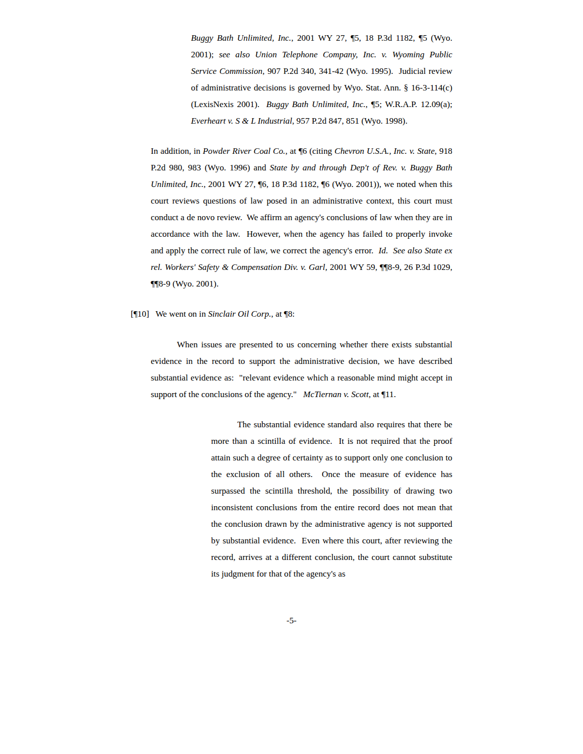Buggy Bath Unlimited, Inc., 2001 WY 27, ¶5, 18 P.3d 1182, ¶5 (Wyo. 2001); see also Union Telephone Company, Inc. v. Wyoming Public Service Commission, 907 P.2d 340, 341-42 (Wyo. 1995). Judicial review of administrative decisions is governed by Wyo. Stat. Ann. § 16-3-114(c) (LexisNexis 2001). Buggy Bath Unlimited, Inc., ¶5; W.R.A.P. 12.09(a); Everheart v. S & L Industrial, 957 P.2d 847, 851 (Wyo. 1998).
In addition, in Powder River Coal Co., at ¶6 (citing Chevron U.S.A., Inc. v. State, 918 P.2d 980, 983 (Wyo. 1996) and State by and through Dep't of Rev. v. Buggy Bath Unlimited, Inc., 2001 WY 27, ¶6, 18 P.3d 1182, ¶6 (Wyo. 2001)), we noted when this court reviews questions of law posed in an administrative context, this court must conduct a de novo review. We affirm an agency's conclusions of law when they are in accordance with the law. However, when the agency has failed to properly invoke and apply the correct rule of law, we correct the agency's error. Id. See also State ex rel. Workers' Safety & Compensation Div. v. Garl, 2001 WY 59, ¶¶8-9, 26 P.3d 1029, ¶¶8-9 (Wyo. 2001).
[¶10] We went on in Sinclair Oil Corp., at ¶8:
When issues are presented to us concerning whether there exists substantial evidence in the record to support the administrative decision, we have described substantial evidence as: "relevant evidence which a reasonable mind might accept in support of the conclusions of the agency." McTiernan v. Scott, at ¶11.
The substantial evidence standard also requires that there be more than a scintilla of evidence. It is not required that the proof attain such a degree of certainty as to support only one conclusion to the exclusion of all others. Once the measure of evidence has surpassed the scintilla threshold, the possibility of drawing two inconsistent conclusions from the entire record does not mean that the conclusion drawn by the administrative agency is not supported by substantial evidence. Even where this court, after reviewing the record, arrives at a different conclusion, the court cannot substitute its judgment for that of the agency's as
-5-